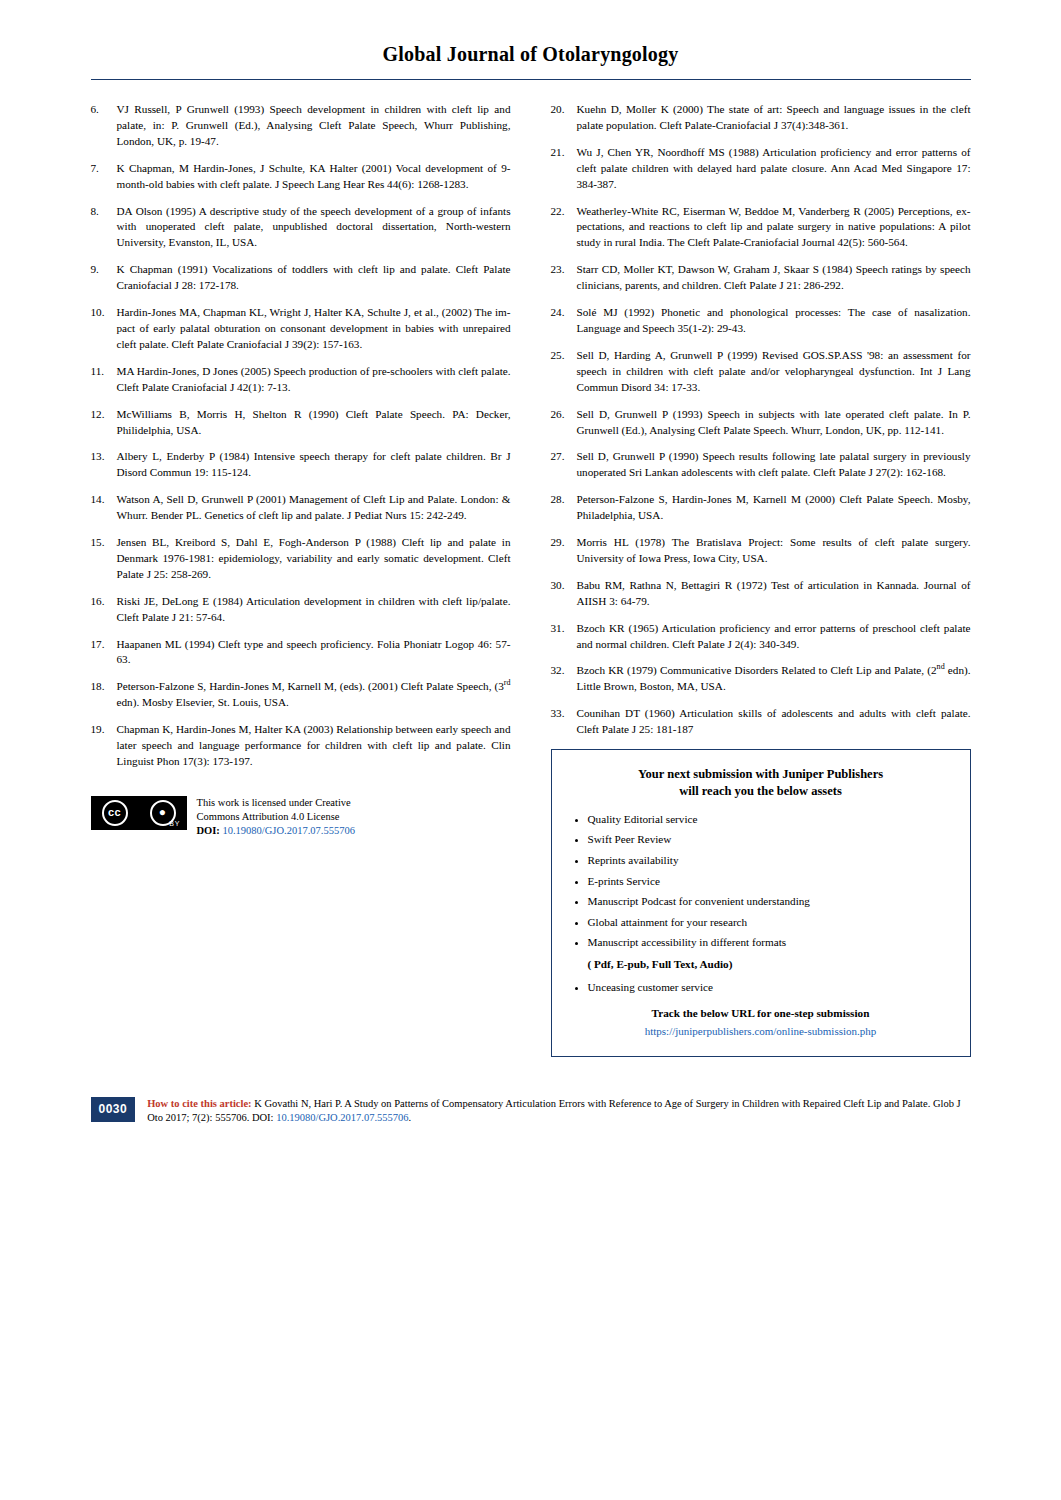Global Journal of Otolaryngology
6. VJ Russell, P Grunwell (1993) Speech development in children with cleft lip and palate, in: P. Grunwell (Ed.), Analysing Cleft Palate Speech, Whurr Publishing, London, UK, p. 19-47.
7. K Chapman, M Hardin-Jones, J Schulte, KA Halter (2001) Vocal development of 9-month-old babies with cleft palate. J Speech Lang Hear Res 44(6): 1268-1283.
8. DA Olson (1995) A descriptive study of the speech development of a group of infants with unoperated cleft palate, unpublished doctoral dissertation, North-western University, Evanston, IL, USA.
9. K Chapman (1991) Vocalizations of toddlers with cleft lip and palate. Cleft Palate Craniofacial J 28: 172-178.
10. Hardin-Jones MA, Chapman KL, Wright J, Halter KA, Schulte J, et al., (2002) The impact of early palatal obturation on consonant development in babies with unrepaired cleft palate. Cleft Palate Craniofacial J 39(2): 157-163.
11. MA Hardin-Jones, D Jones (2005) Speech production of pre-schoolers with cleft palate. Cleft Palate Craniofacial J 42(1): 7-13.
12. McWilliams B, Morris H, Shelton R (1990) Cleft Palate Speech. PA: Decker, Philidelphia, USA.
13. Albery L, Enderby P (1984) Intensive speech therapy for cleft palate children. Br J Disord Commun 19: 115-124.
14. Watson A, Sell D, Grunwell P (2001) Management of Cleft Lip and Palate. London: & Whurr. Bender PL. Genetics of cleft lip and palate. J Pediat Nurs 15: 242-249.
15. Jensen BL, Kreibord S, Dahl E, Fogh-Anderson P (1988) Cleft lip and palate in Denmark 1976-1981: epidemiology, variability and early somatic development. Cleft Palate J 25: 258-269.
16. Riski JE, DeLong E (1984) Articulation development in children with cleft lip/palate. Cleft Palate J 21: 57-64.
17. Haapanen ML (1994) Cleft type and speech proficiency. Folia Phoniatr Logop 46: 57-63.
18. Peterson-Falzone S, Hardin-Jones M, Karnell M, (eds). (2001) Cleft Palate Speech, (3rd edn). Mosby Elsevier, St. Louis, USA.
19. Chapman K, Hardin-Jones M, Halter KA (2003) Relationship between early speech and later speech and language performance for children with cleft lip and palate. Clin Linguist Phon 17(3): 173-197.
cc
●
BY
This work is licensed under Creative
Commons Attribution 4.0 License
DOI: 10.19080/GJO.2017.07.555706
20. Kuehn D, Moller K (2000) The state of art: Speech and language issues in the cleft palate population. Cleft Palate-Craniofacial J 37(4):348-361.
21. Wu J, Chen YR, Noordhoff MS (1988) Articulation proficiency and error patterns of cleft palate children with delayed hard palate closure. Ann Acad Med Singapore 17: 384-387.
22. Weatherley-White RC, Eiserman W, Beddoe M, Vanderberg R (2005) Perceptions, expectations, and reactions to cleft lip and palate surgery in native populations: A pilot study in rural India. The Cleft Palate-Craniofacial Journal 42(5): 560-564.
23. Starr CD, Moller KT, Dawson W, Graham J, Skaar S (1984) Speech ratings by speech clinicians, parents, and children. Cleft Palate J 21: 286-292.
24. Solé MJ (1992) Phonetic and phonological processes: The case of nasalization. Language and Speech 35(1-2): 29-43.
25. Sell D, Harding A, Grunwell P (1999) Revised GOS.SP.ASS '98: an assessment for speech in children with cleft palate and/or velopharyngeal dysfunction. Int J Lang Commun Disord 34: 17-33.
26. Sell D, Grunwell P (1993) Speech in subjects with late operated cleft palate. In P. Grunwell (Ed.), Analysing Cleft Palate Speech. Whurr, London, UK, pp. 112-141.
27. Sell D, Grunwell P (1990) Speech results following late palatal surgery in previously unoperated Sri Lankan adolescents with cleft palate. Cleft Palate J 27(2): 162-168.
28. Peterson-Falzone S, Hardin-Jones M, Karnell M (2000) Cleft Palate Speech. Mosby, Philadelphia, USA.
29. Morris HL (1978) The Bratislava Project: Some results of cleft palate surgery. University of Iowa Press, Iowa City, USA.
30. Babu RM, Rathna N, Bettagiri R (1972) Test of articulation in Kannada. Journal of AIISH 3: 64-79.
31. Bzoch KR (1965) Articulation proficiency and error patterns of preschool cleft palate and normal children. Cleft Palate J 2(4): 340-349.
32. Bzoch KR (1979) Communicative Disorders Related to Cleft Lip and Palate, (2nd edn). Little Brown, Boston, MA, USA.
33. Counihan DT (1960) Articulation skills of adolescents and adults with cleft palate. Cleft Palate J 25: 181-187
Your next submission with Juniper Publishers
will reach you the below assets
Quality Editorial service
Swift Peer Review
Reprints availability
E-prints Service
Manuscript Podcast for convenient understanding
Global attainment for your research
Manuscript accessibility in different formats
( Pdf, E-pub, Full Text, Audio)
Unceasing customer service
Track the below URL for one-step submission
https://juniperpublishers.com/online-submission.php
0030
How to cite this article: K Govathi N, Hari P. A Study on Patterns of Compensatory Articulation Errors with Reference to Age of Surgery in Children with Repaired Cleft Lip and Palate. Glob J Oto 2017; 7(2): 555706. DOI: 10.19080/GJO.2017.07.555706.